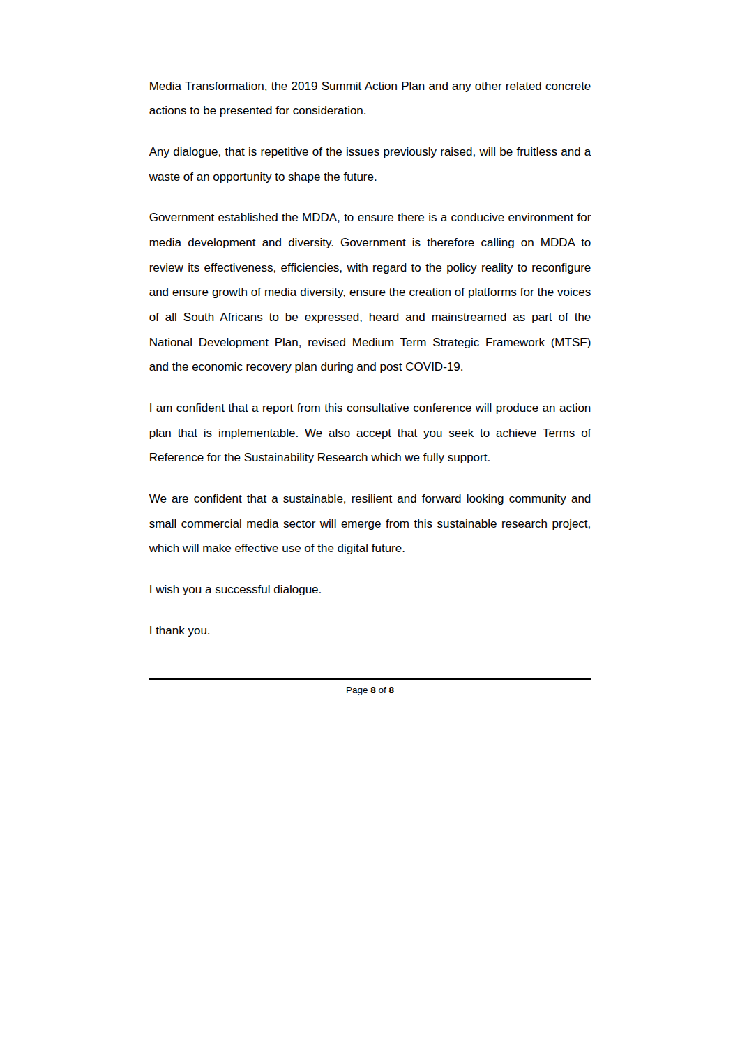Media Transformation, the 2019 Summit Action Plan and any other related concrete actions to be presented for consideration.
Any dialogue, that is repetitive of the issues previously raised, will be fruitless and a waste of an opportunity to shape the future.
Government established the MDDA, to ensure there is a conducive environment for media development and diversity. Government is therefore calling on MDDA to review its effectiveness, efficiencies, with regard to the policy reality to reconfigure and ensure growth of media diversity, ensure the creation of platforms for the voices of all South Africans to be expressed, heard and mainstreamed as part of the National Development Plan, revised Medium Term Strategic Framework (MTSF) and the economic recovery plan during and post COVID-19.
I am confident that a report from this consultative conference will produce an action plan that is implementable. We also accept that you seek to achieve Terms of Reference for the Sustainability Research which we fully support.
We are confident that a sustainable, resilient and forward looking community and small commercial media sector will emerge from this sustainable research project, which will make effective use of the digital future.
I wish you a successful dialogue.
I thank you.
Page 8 of 8